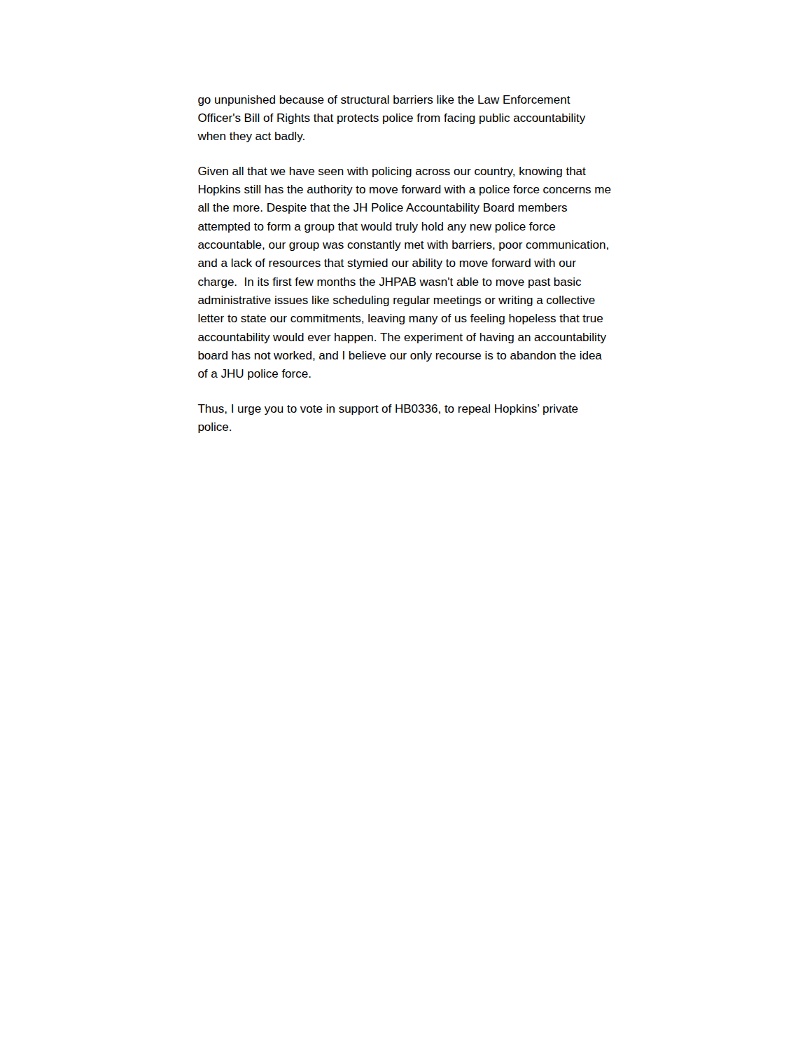go unpunished because of structural barriers like the Law Enforcement Officer's Bill of Rights that protects police from facing public accountability when they act badly.
Given all that we have seen with policing across our country, knowing that Hopkins still has the authority to move forward with a police force concerns me all the more. Despite that the JH Police Accountability Board members attempted to form a group that would truly hold any new police force accountable, our group was constantly met with barriers, poor communication, and a lack of resources that stymied our ability to move forward with our charge. In its first few months the JHPAB wasn't able to move past basic administrative issues like scheduling regular meetings or writing a collective letter to state our commitments, leaving many of us feeling hopeless that true accountability would ever happen. The experiment of having an accountability board has not worked, and I believe our only recourse is to abandon the idea of a JHU police force.
Thus, I urge you to vote in support of HB0336, to repeal Hopkins’ private police.